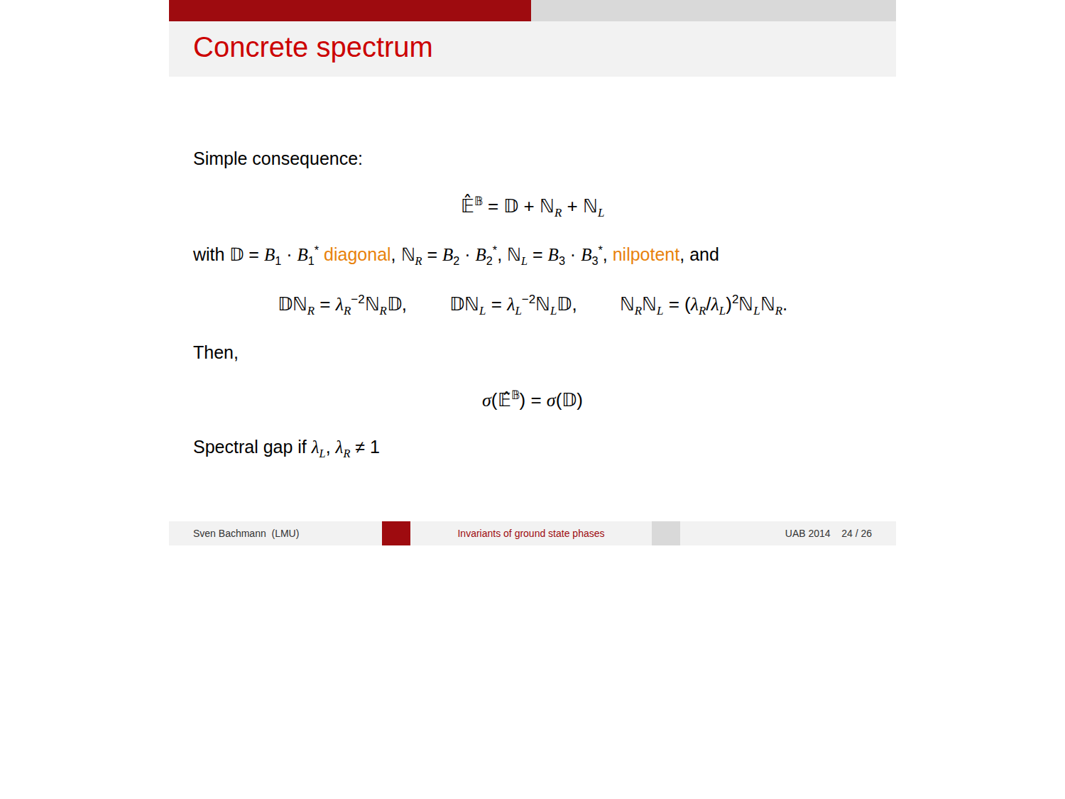Concrete spectrum
Simple consequence:
𝔼̂𝔹 = 𝔻 + ℕR + ℕL
with 𝔻 = B1 · B1* diagonal, ℕR = B2 · B2*, ℕL = B3 · B3*, nilpotent, and
𝔻ℕR = λR−2ℕR𝔻, 𝔻ℕL = λL−2ℕL𝔻, ℕRℕL = (λR/λL)2ℕLℕR.
Then,
σ(𝔼̂𝔹) = σ(𝔻)
Spectral gap if λL, λR ≠ 1
Sven Bachmann (LMU)
Invariants of ground state phases
UAB 2014 24 / 26